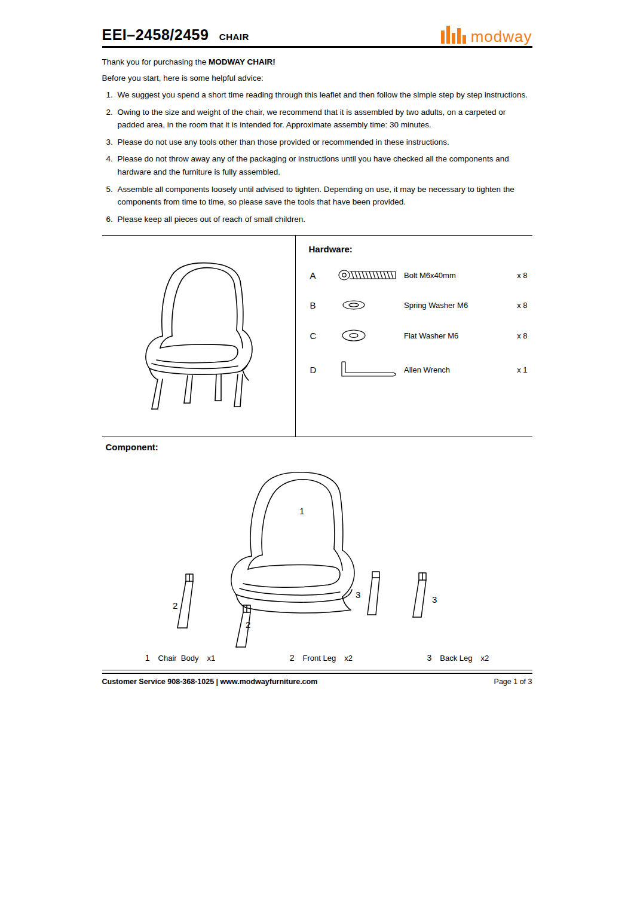EEI–2458/2459 CHAIR
modway
Thank you for purchasing the MODWAY CHAIR!
Before you start, here is some helpful advice:
We suggest you spend a short time reading through this leaflet and then follow the simple step by step instructions.
Owing to the size and weight of the chair, we recommend that it is assembled by two adults, on a carpeted or padded area, in the room that it is intended for. Approximate assembly time: 30 minutes.
Please do not use any tools other than those provided or recommended in these instructions.
Please do not throw away any of the packaging or instructions until you have checked all the components and hardware and the furniture is fully assembled.
Assemble all components loosely until advised to tighten. Depending on use, it may be necessary to tighten the components from time to time, so please save the tools that have been provided.
Please keep all pieces out of reach of small children.
Hardware:
| A | | Bolt M6x40mm | x 8 |
| B | | Spring Washer M6 | x 8 |
| C | | Flat Washer M6 | x 8 |
| D | | Allen Wrench | x 1 |
Component:
1 2 2 3 3
1 Chair Body x1
2 Front Leg x2
3 Back Leg x2
Customer Service 908-368-1025 | www.modwayfurniture.com
Page 1 of 3